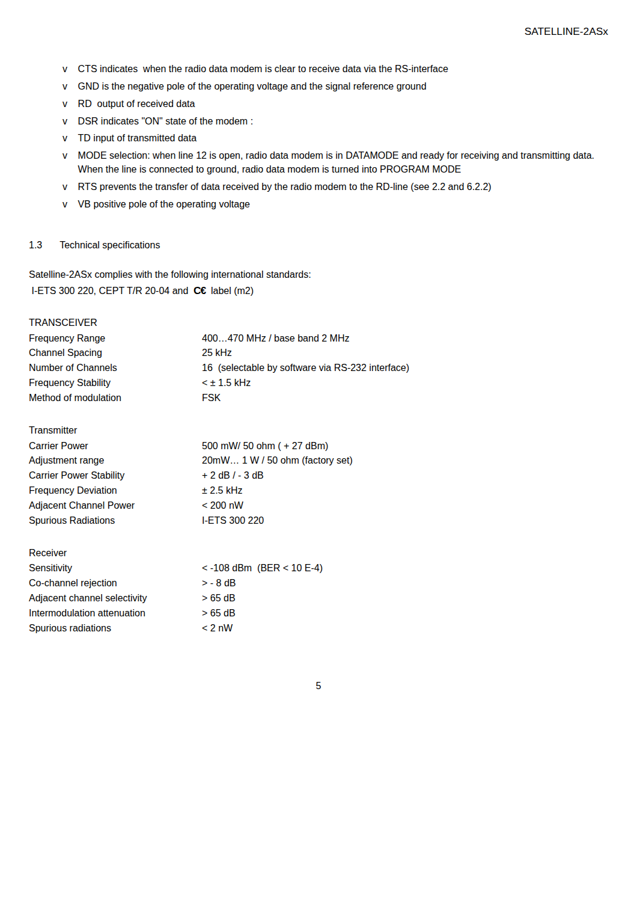SATELLINE-2ASx
CTS indicates when the radio data modem is clear to receive data via the RS-interface
GND is the negative pole of the operating voltage and the signal reference ground
RD output of received data
DSR indicates "ON" state of the modem :
TD input of transmitted data
MODE selection: when line 12 is open, radio data modem is in DATAMODE and ready for receiving and transmitting data. When the line is connected to ground, radio data modem is turned into PROGRAM MODE
RTS prevents the transfer of data received by the radio modem to the RD-line (see 2.2 and 6.2.2)
VB positive pole of the operating voltage
1.3 Technical specifications
Satelline-2ASx complies with the following international standards:
I-ETS 300 220, CEPT T/R 20-04 and C€ label (m2)
TRANSCEIVER
| Frequency Range | 400…470 MHz / base band 2 MHz |
| Channel Spacing | 25 kHz |
| Number of Channels | 16 (selectable by software via RS-232 interface) |
| Frequency Stability | < ± 1.5 kHz |
| Method of modulation | FSK |
Transmitter
| Carrier Power | 500 mW/ 50 ohm ( + 27 dBm) |
| Adjustment range | 20mW… 1 W / 50 ohm (factory set) |
| Carrier Power Stability | + 2 dB / - 3 dB |
| Frequency Deviation | ± 2.5 kHz |
| Adjacent Channel Power | < 200 nW |
| Spurious Radiations | I-ETS 300 220 |
Receiver
| Sensitivity | < -108 dBm (BER < 10 E-4) |
| Co-channel rejection | > - 8 dB |
| Adjacent channel selectivity | > 65 dB |
| Intermodulation attenuation | > 65 dB |
| Spurious radiations | < 2 nW |
5